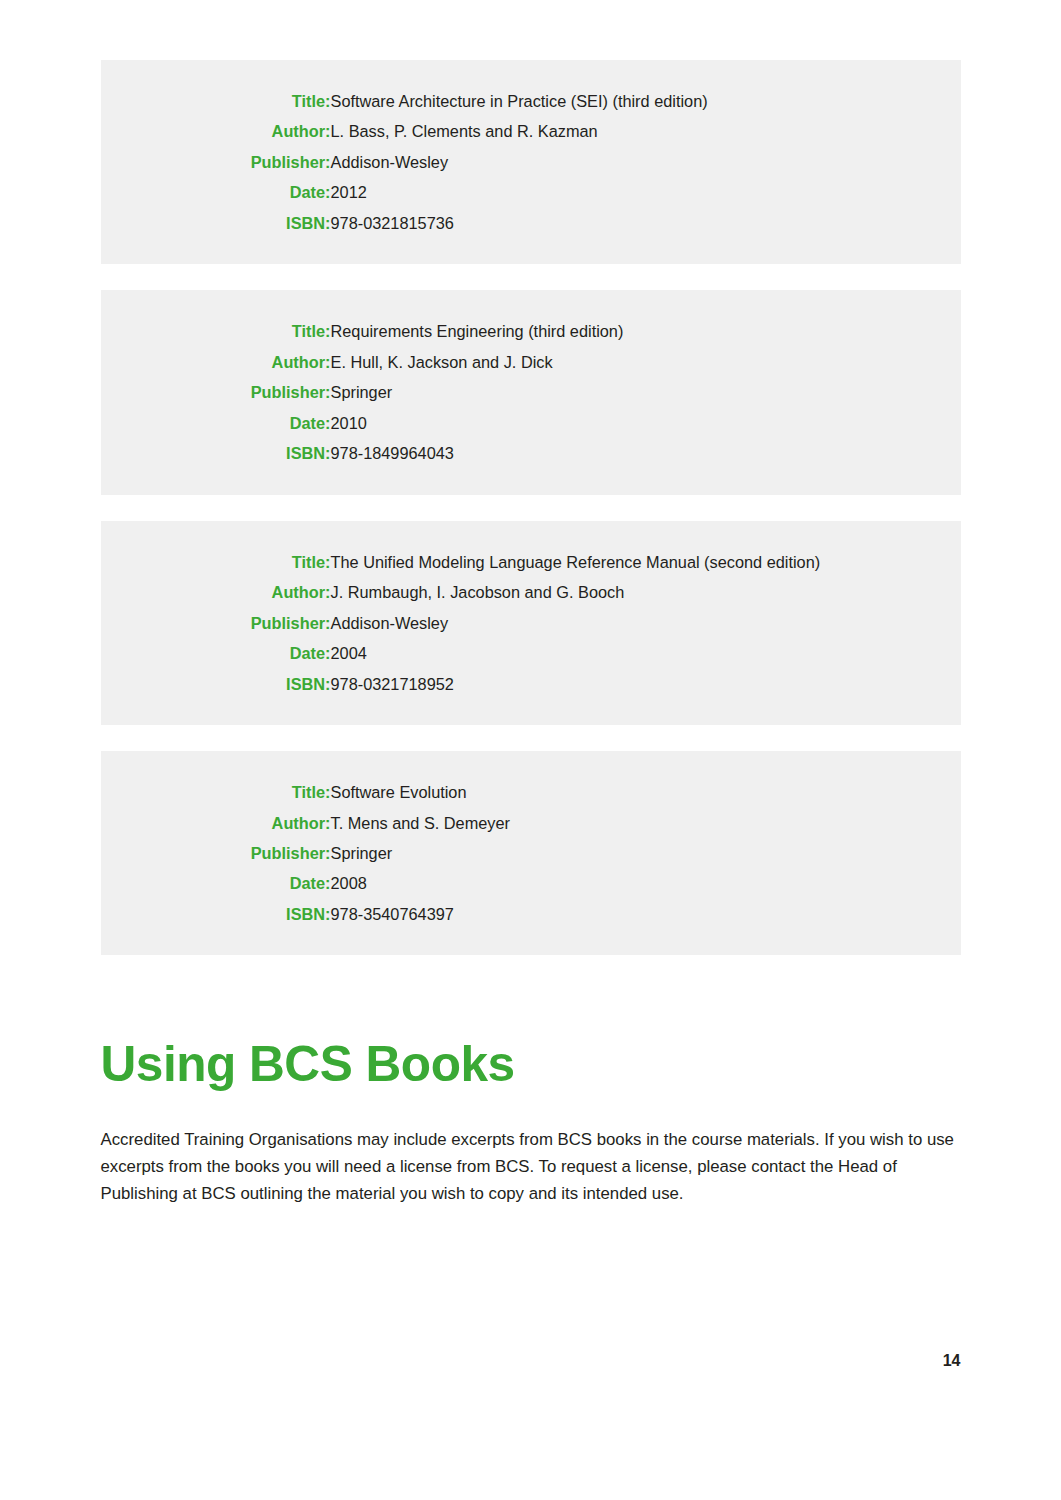| Title: | Software Architecture in Practice (SEI) (third edition) |
| Author: | L. Bass, P. Clements and R. Kazman |
| Publisher: | Addison-Wesley |
| Date: | 2012 |
| ISBN: | 978-0321815736 |
| Title: | Requirements Engineering (third edition) |
| Author: | E. Hull, K. Jackson and J. Dick |
| Publisher: | Springer |
| Date: | 2010 |
| ISBN: | 978-1849964043 |
| Title: | The Unified Modeling Language Reference Manual (second edition) |
| Author: | J. Rumbaugh, I. Jacobson and G. Booch |
| Publisher: | Addison-Wesley |
| Date: | 2004 |
| ISBN: | 978-0321718952 |
| Title: | Software Evolution |
| Author: | T. Mens and S. Demeyer |
| Publisher: | Springer |
| Date: | 2008 |
| ISBN: | 978-3540764397 |
Using BCS Books
Accredited Training Organisations may include excerpts from BCS books in the course materials. If you wish to use excerpts from the books you will need a license from BCS. To request a license, please contact the Head of Publishing at BCS outlining the material you wish to copy and its intended use.
14